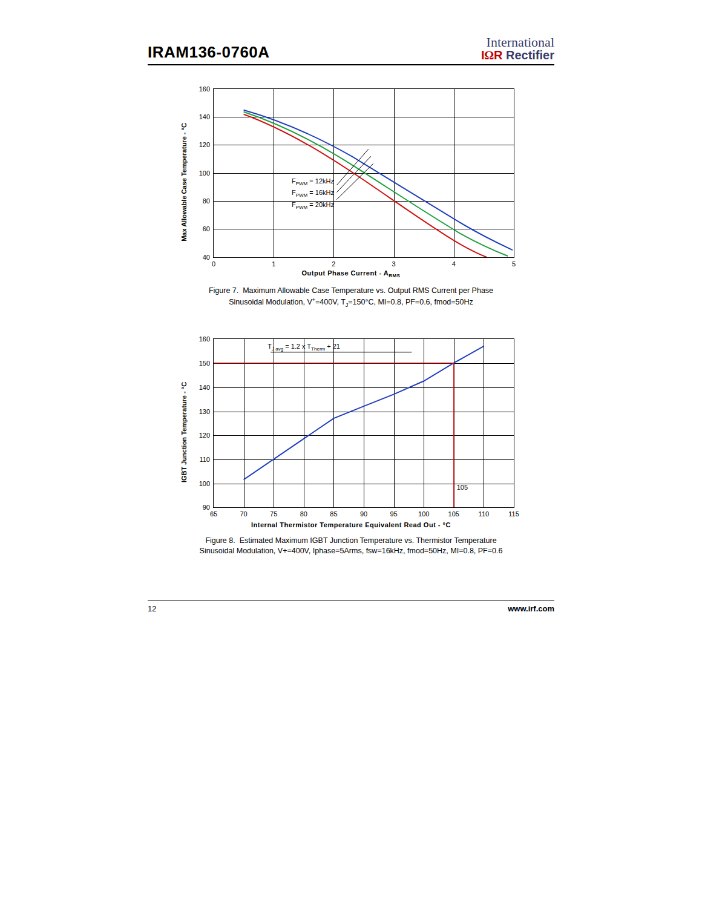IRAM136-0760A
International
IΩR Rectifier
Max Allowable Case Temperature - °C
160
140
120
100
80
60
40
0
1
2
3
4
5
FPWM = 12kHz
FPWM = 16kHz
FPWM = 20kHz
Output Phase Current - ARMS
Figure 7. Maximum Allowable Case Temperature vs. Output RMS Current per Phase
Sinusoidal Modulation, V+=400V, TJ=150°C, MI=0.8, PF=0.6, fmod=50Hz
IGBT Junction Temperature - °C
160
150
140
130
120
110
100
90
65
70
75
80
85
90
95
100
105
110
115
TJ avg = 1.2 x TTherm + 21
105
Internal Thermistor Temperature Equivalent Read Out - °C
Figure 8. Estimated Maximum IGBT Junction Temperature vs. Thermistor Temperature
Sinusoidal Modulation, V+=400V, Iphase=5Arms, fsw=16kHz, fmod=50Hz, MI=0.8, PF=0.6
12
www.irf.com